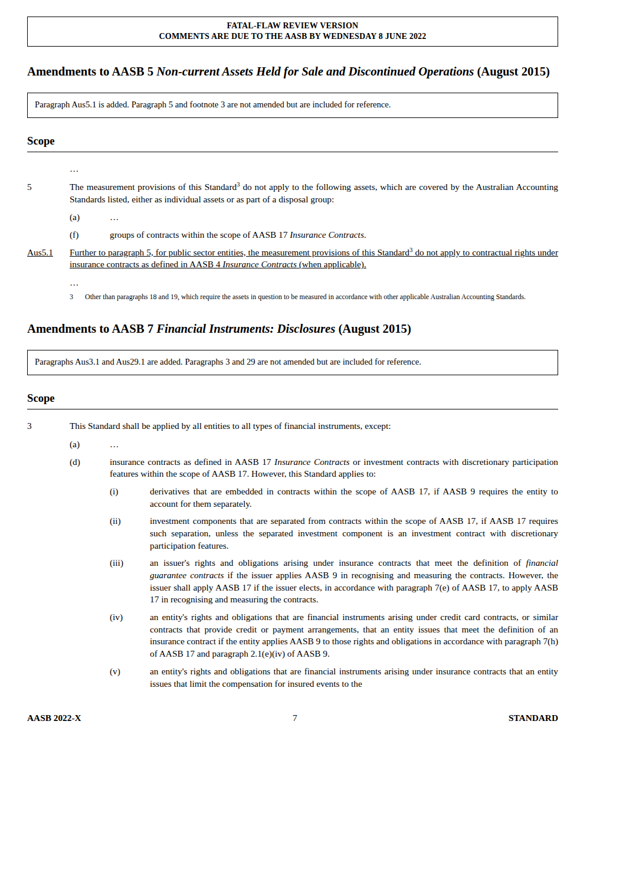FATAL-FLAW REVIEW VERSION
COMMENTS ARE DUE TO THE AASB BY WEDNESDAY 8 JUNE 2022
Amendments to AASB 5 Non-current Assets Held for Sale and Discontinued Operations (August 2015)
Paragraph Aus5.1 is added. Paragraph 5 and footnote 3 are not amended but are included for reference.
Scope
…
5
The measurement provisions of this Standard3 do not apply to the following assets, which are covered by the Australian Accounting Standards listed, either as individual assets or as part of a disposal group:
(a)
…
(f)
groups of contracts within the scope of AASB 17 Insurance Contracts.
Aus5.1
Further to paragraph 5, for public sector entities, the measurement provisions of this Standard3 do not apply to contractual rights under insurance contracts as defined in AASB 4 Insurance Contracts (when applicable).
…
3
Other than paragraphs 18 and 19, which require the assets in question to be measured in accordance with other applicable Australian Accounting Standards.
Amendments to AASB 7 Financial Instruments: Disclosures (August 2015)
Paragraphs Aus3.1 and Aus29.1 are added. Paragraphs 3 and 29 are not amended but are included for reference.
Scope
3
This Standard shall be applied by all entities to all types of financial instruments, except:
(a)
…
(d)
insurance contracts as defined in AASB 17 Insurance Contracts or investment contracts with discretionary participation features within the scope of AASB 17. However, this Standard applies to:
(i)
derivatives that are embedded in contracts within the scope of AASB 17, if AASB 9 requires the entity to account for them separately.
(ii)
investment components that are separated from contracts within the scope of AASB 17, if AASB 17 requires such separation, unless the separated investment component is an investment contract with discretionary participation features.
(iii)
an issuer's rights and obligations arising under insurance contracts that meet the definition of financial guarantee contracts if the issuer applies AASB 9 in recognising and measuring the contracts. However, the issuer shall apply AASB 17 if the issuer elects, in accordance with paragraph 7(e) of AASB 17, to apply AASB 17 in recognising and measuring the contracts.
(iv)
an entity's rights and obligations that are financial instruments arising under credit card contracts, or similar contracts that provide credit or payment arrangements, that an entity issues that meet the definition of an insurance contract if the entity applies AASB 9 to those rights and obligations in accordance with paragraph 7(h) of AASB 17 and paragraph 2.1(e)(iv) of AASB 9.
(v)
an entity's rights and obligations that are financial instruments arising under insurance contracts that an entity issues that limit the compensation for insured events to the
AASB 2022-X
7
STANDARD